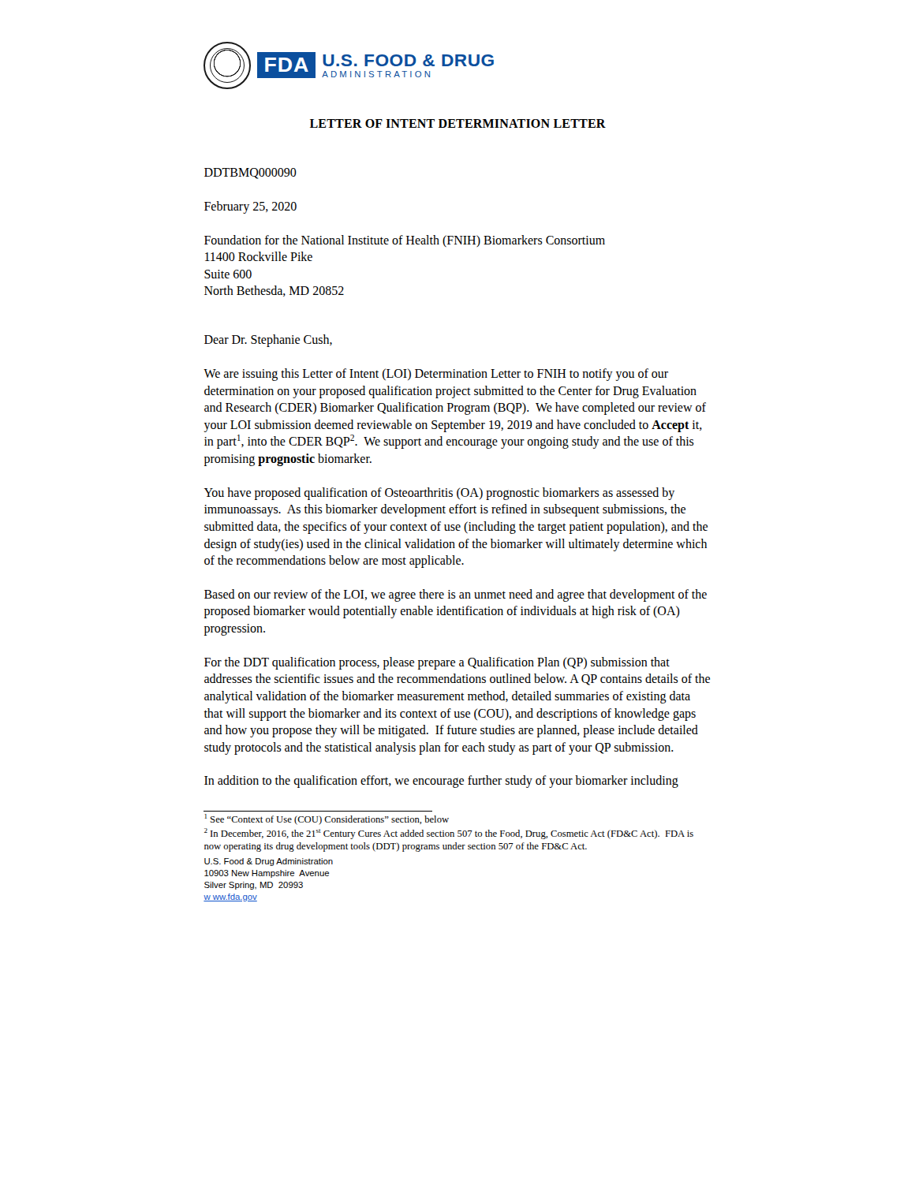FDA
U.S. FOOD & DRUG
ADMINISTRATION
LETTER OF INTENT DETERMINATION LETTER
DDTBMQ000090
February 25, 2020
Foundation for the National Institute of Health (FNIH) Biomarkers Consortium
11400 Rockville Pike
Suite 600
North Bethesda, MD 20852
Dear Dr. Stephanie Cush,
We are issuing this Letter of Intent (LOI) Determination Letter to FNIH to notify you of our determination on your proposed qualification project submitted to the Center for Drug Evaluation and Research (CDER) Biomarker Qualification Program (BQP). We have completed our review of your LOI submission deemed reviewable on September 19, 2019 and have concluded to Accept it, in part1, into the CDER BQP2. We support and encourage your ongoing study and the use of this promising prognostic biomarker.
You have proposed qualification of Osteoarthritis (OA) prognostic biomarkers as assessed by immunoassays. As this biomarker development effort is refined in subsequent submissions, the submitted data, the specifics of your context of use (including the target patient population), and the design of study(ies) used in the clinical validation of the biomarker will ultimately determine which of the recommendations below are most applicable.
Based on our review of the LOI, we agree there is an unmet need and agree that development of the proposed biomarker would potentially enable identification of individuals at high risk of (OA) progression.
For the DDT qualification process, please prepare a Qualification Plan (QP) submission that addresses the scientific issues and the recommendations outlined below. A QP contains details of the analytical validation of the biomarker measurement method, detailed summaries of existing data that will support the biomarker and its context of use (COU), and descriptions of knowledge gaps and how you propose they will be mitigated. If future studies are planned, please include detailed study protocols and the statistical analysis plan for each study as part of your QP submission.
In addition to the qualification effort, we encourage further study of your biomarker including
1 See “Context of Use (COU) Considerations” section, below
2 In December, 2016, the 21st Century Cures Act added section 507 to the Food, Drug, Cosmetic Act (FD&C Act). FDA is now operating its drug development tools (DDT) programs under section 507 of the FD&C Act.
U.S. Food & Drug Administration
10903 New Hampshire Avenue
Silver Spring, MD 20993
w ww.fda.gov